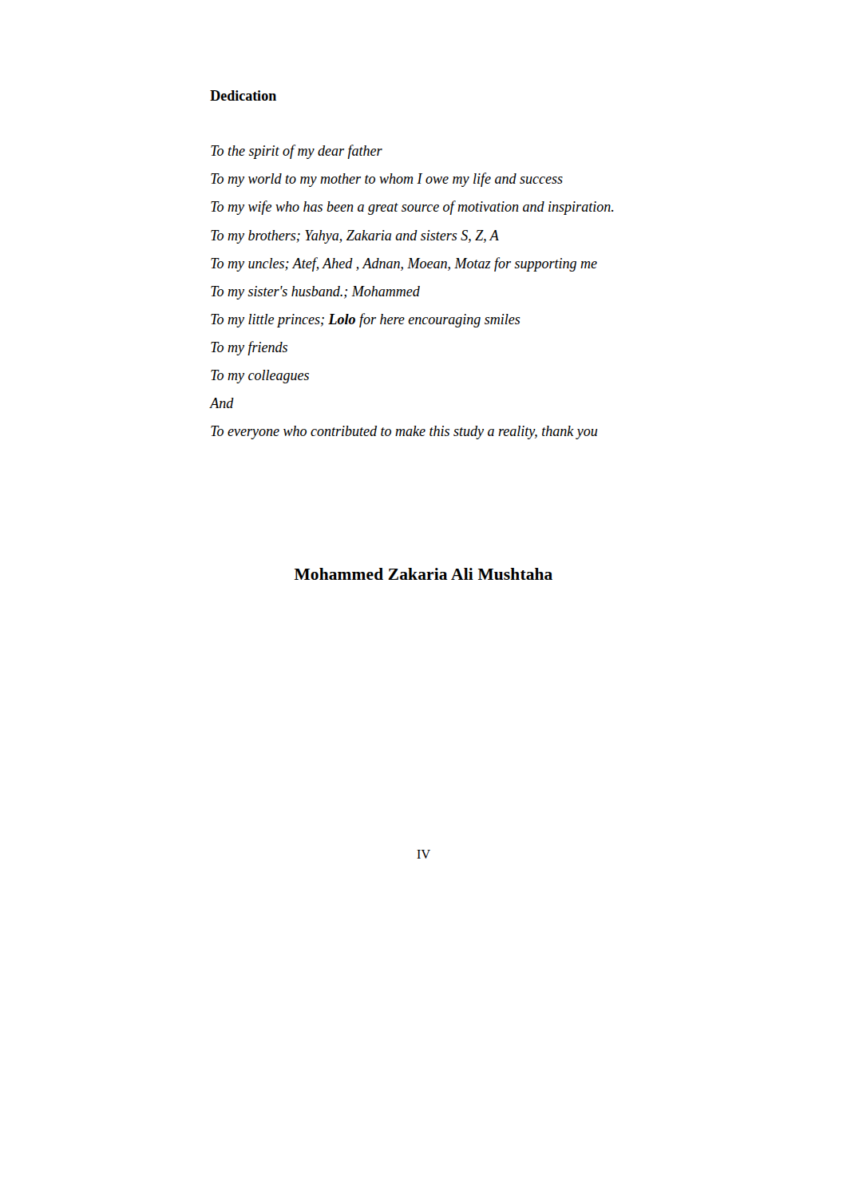Dedication
To the spirit of my dear father
To my world to my mother to whom I owe my life and success
To my wife who has been a great source of motivation and inspiration.
To my brothers; Yahya, Zakaria and sisters S, Z, A
To my uncles; Atef, Ahed , Adnan, Moean, Motaz for supporting me
To my sister's husband.; Mohammed
To my little princes; Lolo for here encouraging smiles
To my friends
To my colleagues
And
To everyone who contributed to make this study a reality, thank you
Mohammed Zakaria Ali Mushtaha
IV